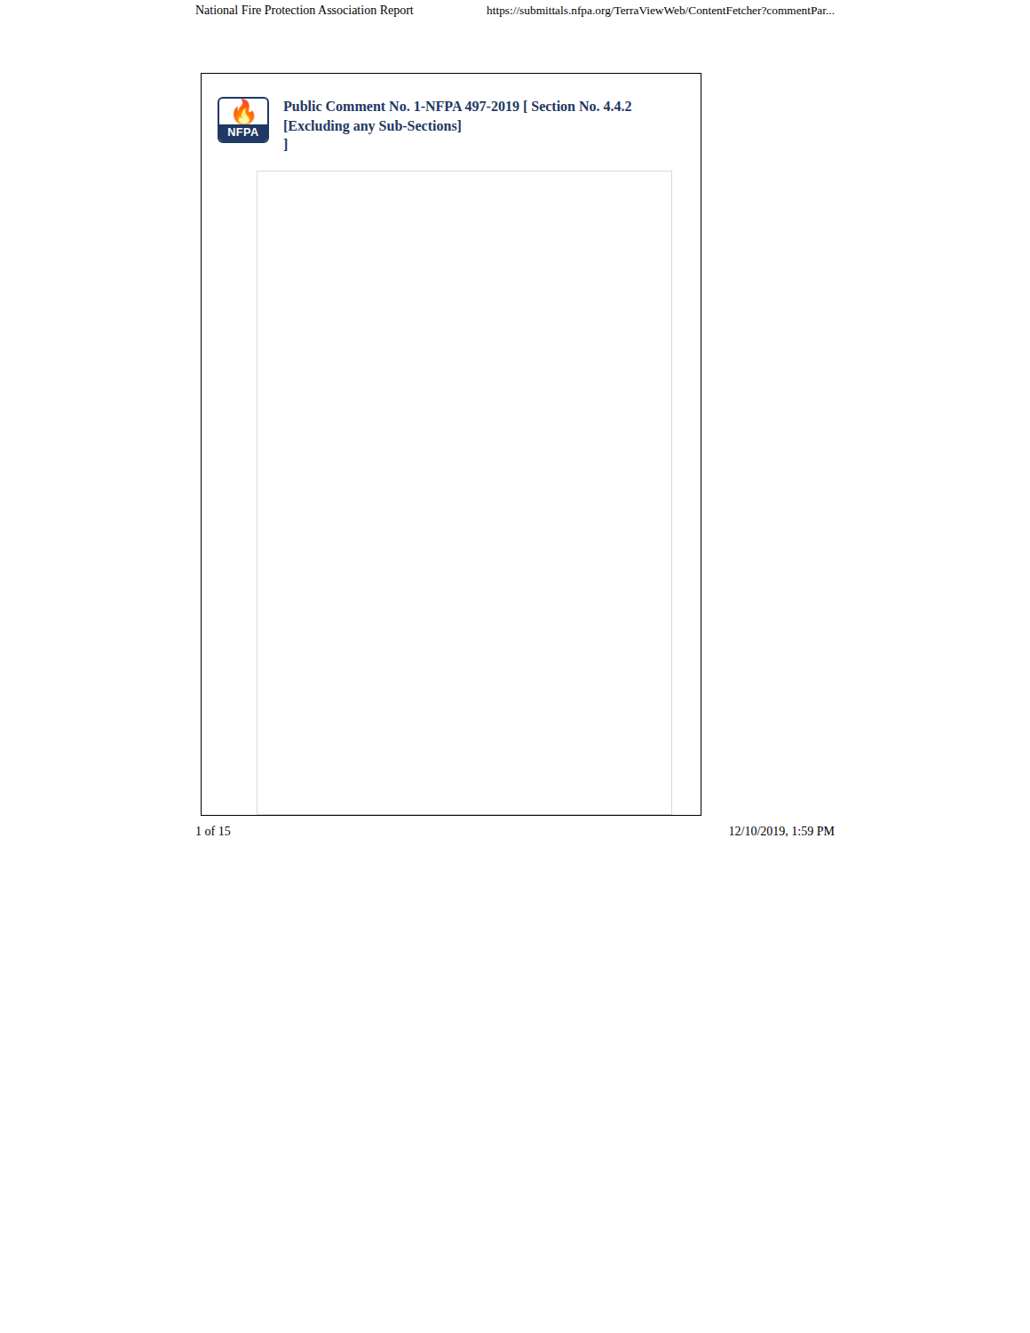National Fire Protection Association Report
https://submittals.nfpa.org/TerraViewWeb/ContentFetcher?commentPar...
🔥 NFPA Public Comment No. 1-NFPA 497-2019 [ Section No. 4.4.2 [Excluding any Sub-Sections] ]
1 of 15
12/10/2019, 1:59 PM